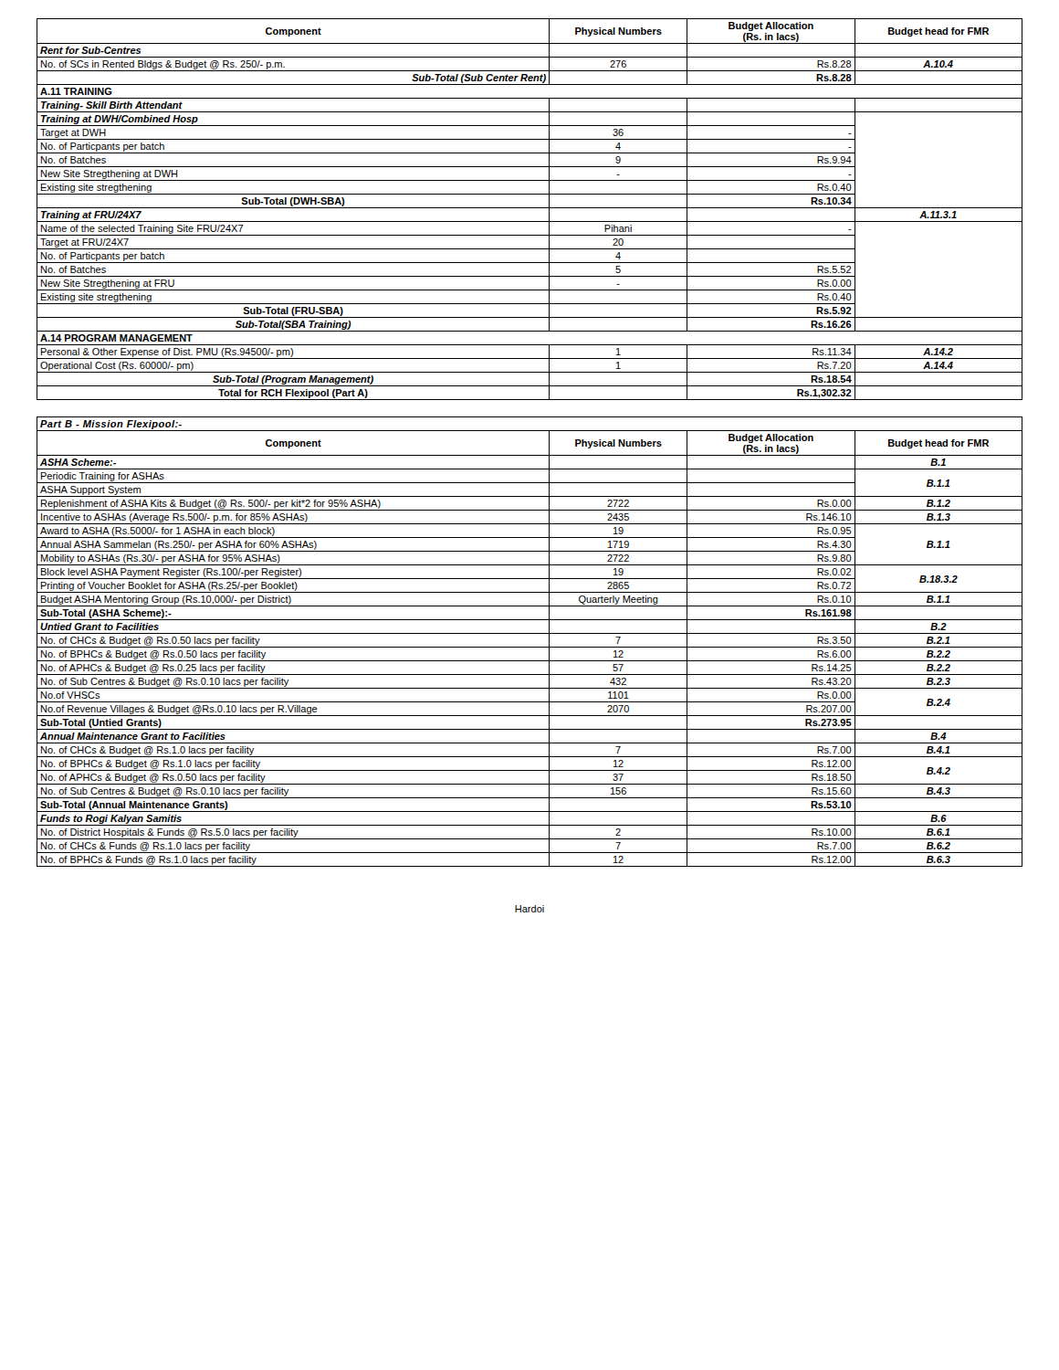| Component | Physical Numbers | Budget Allocation (Rs. in lacs) | Budget head for FMR |
| --- | --- | --- | --- |
| Rent for Sub-Centres | | | |
| No. of SCs in Rented Bldgs & Budget @ Rs. 250/- p.m. | 276 | Rs.8.28 | A.10.4 |
| Sub-Total (Sub Center Rent) | | Rs.8.28 | |
| A.11 TRAINING |
| Training- Skill Birth Attendant | | | |
| Training at DWH/Combined Hosp | | | |
| Target at DWH | 36 | - |
| No. of Particpants per batch | 4 | - |
| No. of Batches | 9 | Rs.9.94 |
| New Site Stregthening at DWH | - | - |
| Existing site stregthening | | Rs.0.40 |
| Sub-Total (DWH-SBA) | | Rs.10.34 |
| Training at FRU/24X7 | | | A.11.3.1 |
| Name of the selected Training Site FRU/24X7 | Pihani | - | |
| Target at FRU/24X7 | 20 | |
| No. of Particpants per batch | 4 | |
| No. of Batches | 5 | Rs.5.52 |
| New Site Stregthening at FRU | - | Rs.0.00 |
| Existing site stregthening | | Rs.0.40 |
| Sub-Total (FRU-SBA) | | Rs.5.92 |
| Sub-Total(SBA Training) | | Rs.16.26 | |
| A.14 PROGRAM MANAGEMENT |
| Personal & Other Expense of Dist. PMU (Rs.94500/- pm) | 1 | Rs.11.34 | A.14.2 |
| Operational Cost (Rs. 60000/- pm) | 1 | Rs.7.20 | A.14.4 |
| Sub-Total (Program Management) | | Rs.18.54 | |
| Total for RCH Flexipool (Part A) | | Rs.1,302.32 | |
| Part B - Mission Flexipool:- |
| Component | Physical Numbers | Budget Allocation (Rs. in lacs) | Budget head for FMR |
| ASHA Scheme:- | | | B.1 |
| Periodic Training for ASHAs | | | B.1.1 |
| ASHA Support System | | |
| Replenishment of ASHA Kits & Budget (@ Rs. 500/- per kit*2 for 95% ASHA) | 2722 | Rs.0.00 | B.1.2 |
| Incentive to ASHAs (Average Rs.500/- p.m. for 85% ASHAs) | 2435 | Rs.146.10 | B.1.3 |
| Award to ASHA (Rs.5000/- for 1 ASHA in each block) | 19 | Rs.0.95 | B.1.1 |
| Annual ASHA Sammelan (Rs.250/- per ASHA for 60% ASHAs) | 1719 | Rs.4.30 |
| Mobility to ASHAs (Rs.30/- per ASHA for 95% ASHAs) | 2722 | Rs.9.80 |
| Block level ASHA Payment Register (Rs.100/-per Register) | 19 | Rs.0.02 | B.18.3.2 |
| Printing of Voucher Booklet for ASHA (Rs.25/-per Booklet) | 2865 | Rs.0.72 |
| Budget ASHA Mentoring Group (Rs.10,000/- per District) | Quarterly Meeting | Rs.0.10 | B.1.1 |
| Sub-Total (ASHA Scheme):- | | Rs.161.98 | |
| Untied Grant to Facilities | | | B.2 |
| No. of CHCs & Budget @ Rs.0.50 lacs per facility | 7 | Rs.3.50 | B.2.1 |
| No. of BPHCs & Budget @ Rs.0.50 lacs per facility | 12 | Rs.6.00 | B.2.2 |
| No. of APHCs & Budget @ Rs.0.25 lacs per facility | 57 | Rs.14.25 | B.2.2 |
| No. of Sub Centres & Budget @ Rs.0.10 lacs per facility | 432 | Rs.43.20 | B.2.3 |
| No.of VHSCs | 1101 | Rs.0.00 | B.2.4 |
| No.of Revenue Villages & Budget @Rs.0.10 lacs per R.Village | 2070 | Rs.207.00 |
| Sub-Total (Untied Grants) | | Rs.273.95 | |
| Annual Maintenance Grant to Facilities | | | B.4 |
| No. of CHCs & Budget @ Rs.1.0 lacs per facility | 7 | Rs.7.00 | B.4.1 |
| No. of BPHCs & Budget @ Rs.1.0 lacs per facility | 12 | Rs.12.00 | B.4.2 |
| No. of APHCs & Budget @ Rs.0.50 lacs per facility | 37 | Rs.18.50 |
| No. of Sub Centres & Budget @ Rs.0.10 lacs per facility | 156 | Rs.15.60 | B.4.3 |
| Sub-Total (Annual Maintenance Grants) | | Rs.53.10 | |
| Funds to Rogi Kalyan Samitis | | | B.6 |
| No. of District Hospitals & Funds @ Rs.5.0 lacs per facility | 2 | Rs.10.00 | B.6.1 |
| No. of CHCs & Funds @ Rs.1.0 lacs per facility | 7 | Rs.7.00 | B.6.2 |
| No. of BPHCs & Funds @ Rs.1.0 lacs per facility | 12 | Rs.12.00 | B.6.3 |
Hardoi